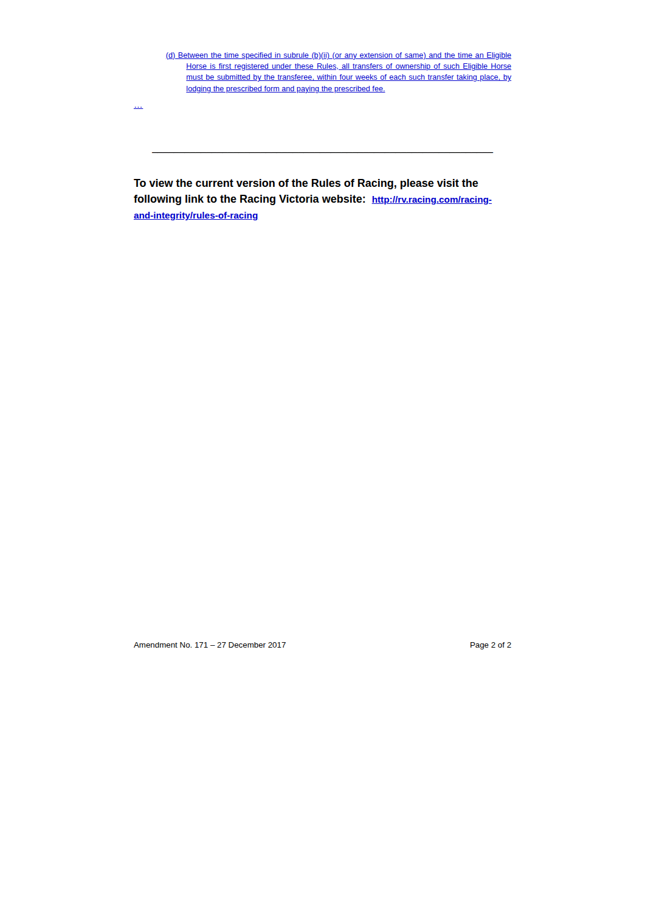(d) Between the time specified in subrule (b)(ii) (or any extension of same) and the time an Eligible Horse is first registered under these Rules, all transfers of ownership of such Eligible Horse must be submitted by the transferee, within four weeks of each such transfer taking place, by lodging the prescribed form and paying the prescribed fee.
…
_______________________________________________________________
To view the current version of the Rules of Racing, please visit the following link to the Racing Victoria website: http://rv.racing.com/racing-and-integrity/rules-of-racing
Amendment No. 171 – 27 December 2017
Page 2 of 2